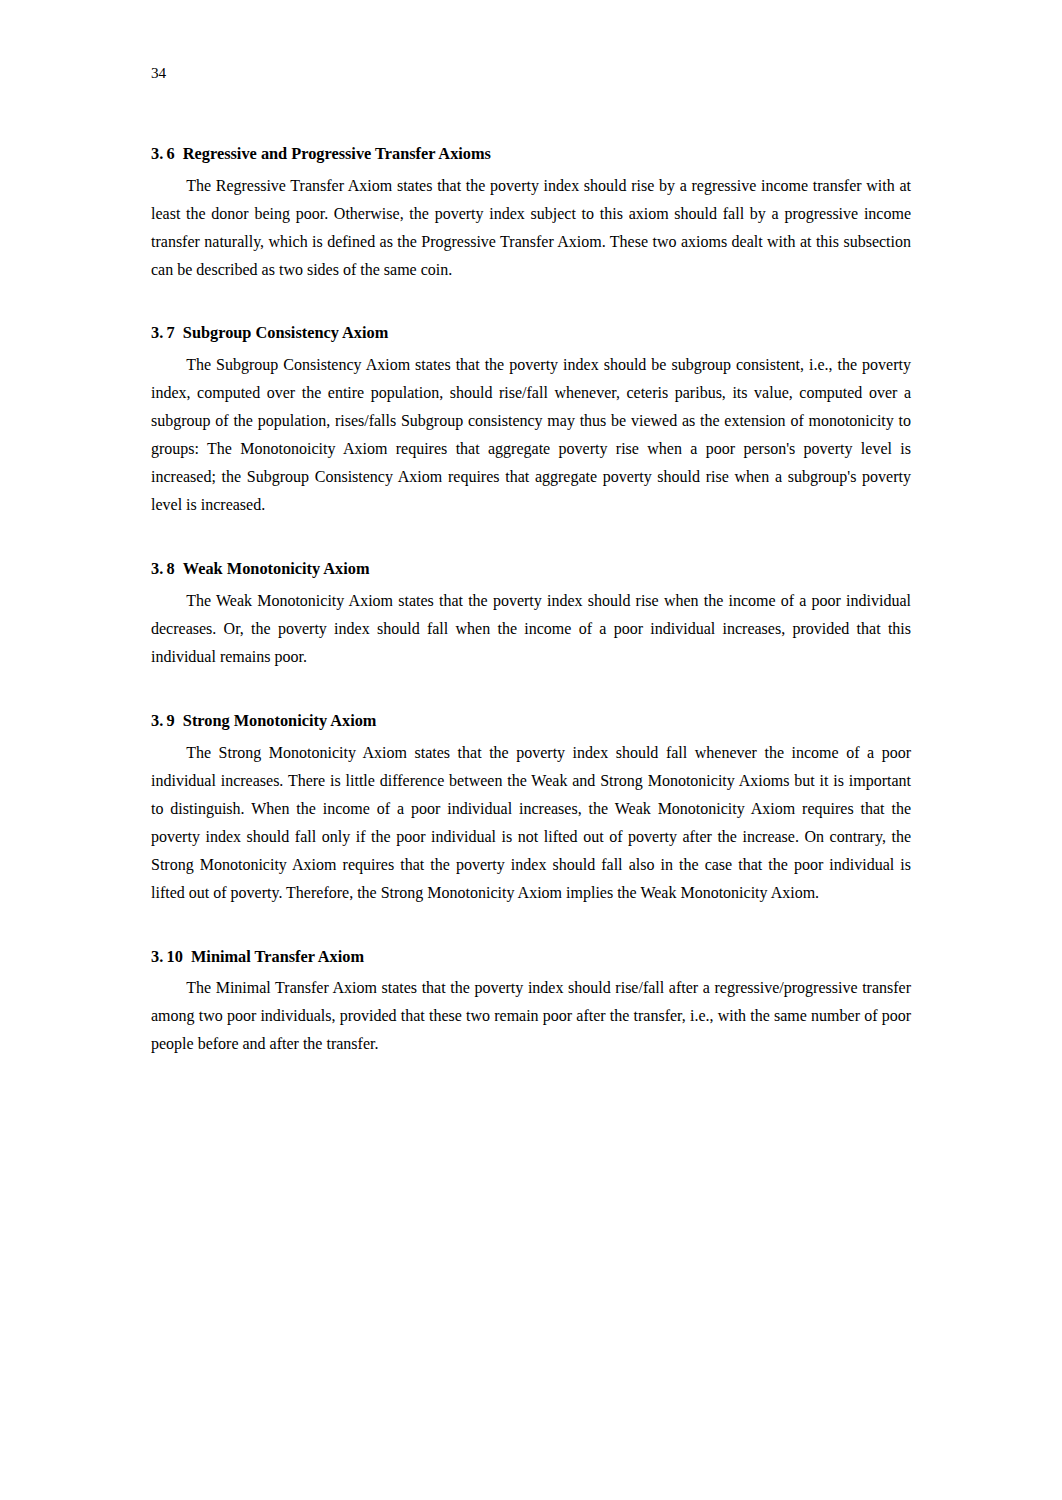34
3. 6 Regressive and Progressive Transfer Axioms
The Regressive Transfer Axiom states that the poverty index should rise by a regressive income transfer with at least the donor being poor. Otherwise, the poverty index subject to this axiom should fall by a progressive income transfer naturally, which is defined as the Progressive Transfer Axiom. These two axioms dealt with at this subsection can be described as two sides of the same coin.
3. 7 Subgroup Consistency Axiom
The Subgroup Consistency Axiom states that the poverty index should be subgroup consistent, i.e., the poverty index, computed over the entire population, should rise/fall whenever, ceteris paribus, its value, computed over a subgroup of the population, rises/falls Subgroup consistency may thus be viewed as the extension of monotonicity to groups: The Monotonoicity Axiom requires that aggregate poverty rise when a poor person's poverty level is increased; the Subgroup Consistency Axiom requires that aggregate poverty should rise when a subgroup's poverty level is increased.
3. 8 Weak Monotonicity Axiom
The Weak Monotonicity Axiom states that the poverty index should rise when the income of a poor individual decreases. Or, the poverty index should fall when the income of a poor individual increases, provided that this individual remains poor.
3. 9 Strong Monotonicity Axiom
The Strong Monotonicity Axiom states that the poverty index should fall whenever the income of a poor individual increases. There is little difference between the Weak and Strong Monotonicity Axioms but it is important to distinguish. When the income of a poor individual increases, the Weak Monotonicity Axiom requires that the poverty index should fall only if the poor individual is not lifted out of poverty after the increase. On contrary, the Strong Monotonicity Axiom requires that the poverty index should fall also in the case that the poor individual is lifted out of poverty. Therefore, the Strong Monotonicity Axiom implies the Weak Monotonicity Axiom.
3. 10 Minimal Transfer Axiom
The Minimal Transfer Axiom states that the poverty index should rise/fall after a regressive/progressive transfer among two poor individuals, provided that these two remain poor after the transfer, i.e., with the same number of poor people before and after the transfer.